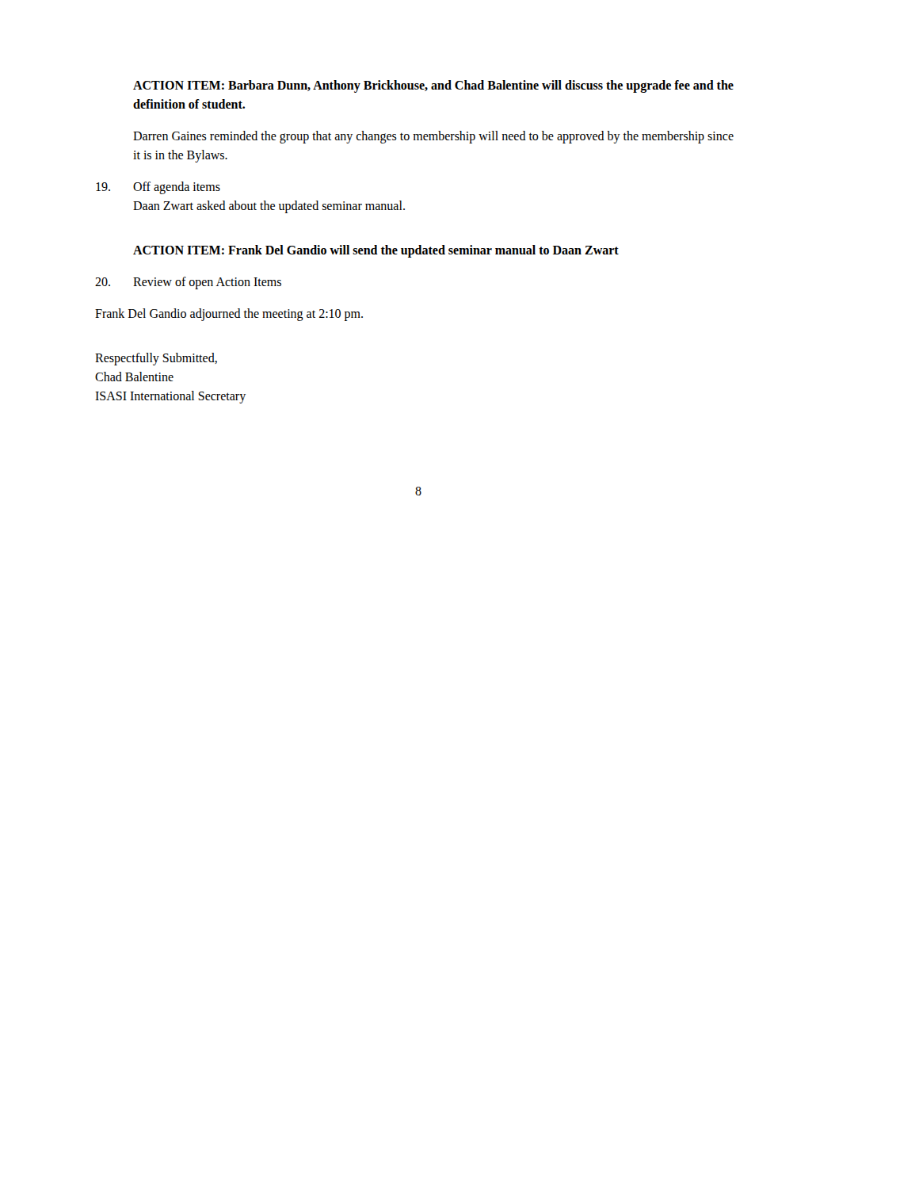ACTION ITEM: Barbara Dunn, Anthony Brickhouse, and Chad Balentine will discuss the upgrade fee and the definition of student.
Darren Gaines reminded the group that any changes to membership will need to be approved by the membership since it is in the Bylaws.
19.
Off agenda items
Daan Zwart asked about the updated seminar manual.
ACTION ITEM: Frank Del Gandio will send the updated seminar manual to Daan Zwart
20.
Review of open Action Items
Frank Del Gandio adjourned the meeting at 2:10 pm.
Respectfully Submitted,
Chad Balentine
ISASI International Secretary
8